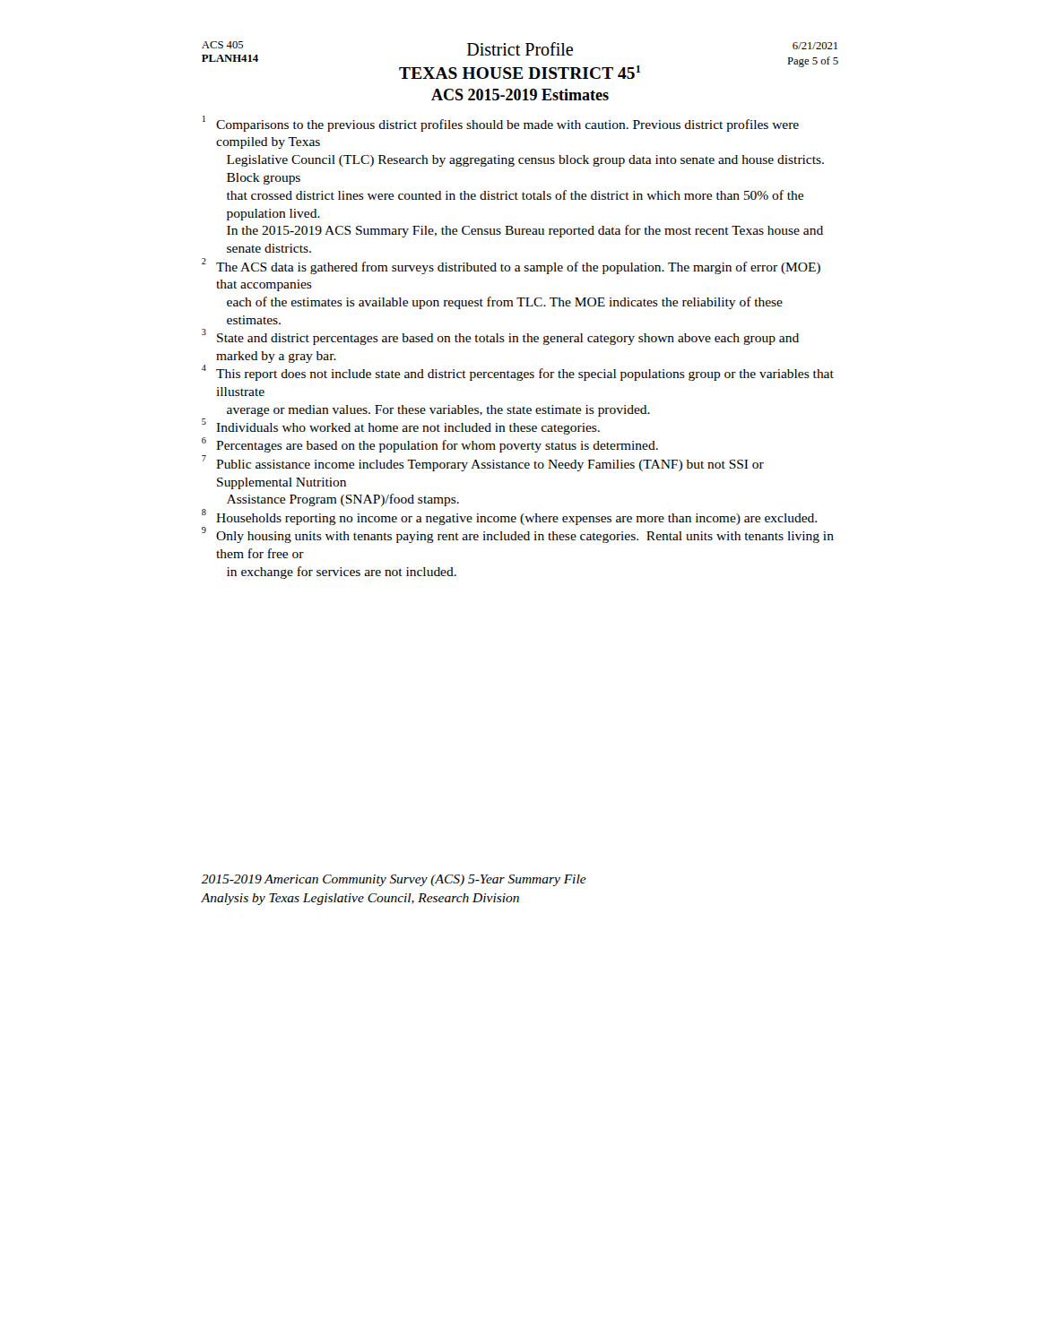ACS 405
PLANH414
6/21/2021
Page 5 of 5
District Profile
TEXAS HOUSE DISTRICT 451
ACS 2015-2019 Estimates
Comparisons to the previous district profiles should be made with caution. Previous district profiles were compiled by Texas
Legislative Council (TLC) Research by aggregating census block group data into senate and house districts. Block groups
that crossed district lines were counted in the district totals of the district in which more than 50% of the population lived.
In the 2015-2019 ACS Summary File, the Census Bureau reported data for the most recent Texas house and senate districts.
The ACS data is gathered from surveys distributed to a sample of the population. The margin of error (MOE) that accompanies
each of the estimates is available upon request from TLC. The MOE indicates the reliability of these estimates.
State and district percentages are based on the totals in the general category shown above each group and marked by a gray bar.
This report does not include state and district percentages for the special populations group or the variables that illustrate
average or median values. For these variables, the state estimate is provided.
Individuals who worked at home are not included in these categories.
Percentages are based on the population for whom poverty status is determined.
Public assistance income includes Temporary Assistance to Needy Families (TANF) but not SSI or Supplemental Nutrition
Assistance Program (SNAP)/food stamps.
Households reporting no income or a negative income (where expenses are more than income) are excluded.
Only housing units with tenants paying rent are included in these categories. Rental units with tenants living in them for free or
in exchange for services are not included.
2015-2019 American Community Survey (ACS) 5-Year Summary File
Analysis by Texas Legislative Council, Research Division